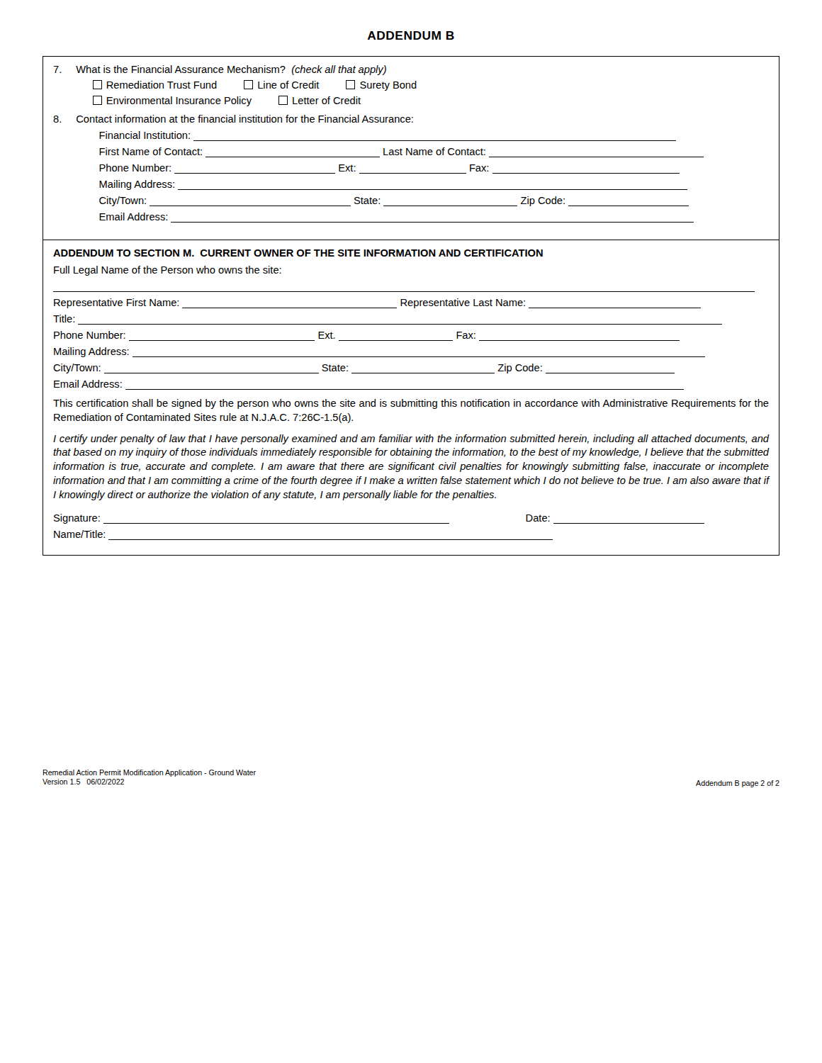ADDENDUM B
7. What is the Financial Assurance Mechanism? (check all that apply)
Remediation Trust Fund Line of Credit Surety Bond
Environmental Insurance Policy Letter of Credit
8. Contact information at the financial institution for the Financial Assurance:
Financial Institution: First Name of Contact: Last Name of Contact: Phone Number: Ext: Fax: Mailing Address: City/Town: State: Zip Code: Email Address:
ADDENDUM TO SECTION M. CURRENT OWNER OF THE SITE INFORMATION AND CERTIFICATION
Full Legal Name of the Person who owns the site:
Representative First Name: Representative Last Name: Title: Phone Number: Ext. Fax: Mailing Address: City/Town: State: Zip Code: Email Address:
This certification shall be signed by the person who owns the site and is submitting this notification in accordance with Administrative Requirements for the Remediation of Contaminated Sites rule at N.J.A.C. 7:26C-1.5(a).
I certify under penalty of law that I have personally examined and am familiar with the information submitted herein, including all attached documents, and that based on my inquiry of those individuals immediately responsible for obtaining the information, to the best of my knowledge, I believe that the submitted information is true, accurate and complete. I am aware that there are significant civil penalties for knowingly submitting false, inaccurate or incomplete information and that I am committing a crime of the fourth degree if I make a written false statement which I do not believe to be true. I am also aware that if I knowingly direct or authorize the violation of any statute, I am personally liable for the penalties.
Signature:
Date:
Name/Title:
Remedial Action Permit Modification Application - Ground Water
Version 1.5 06/02/2022
Addendum B page 2 of 2